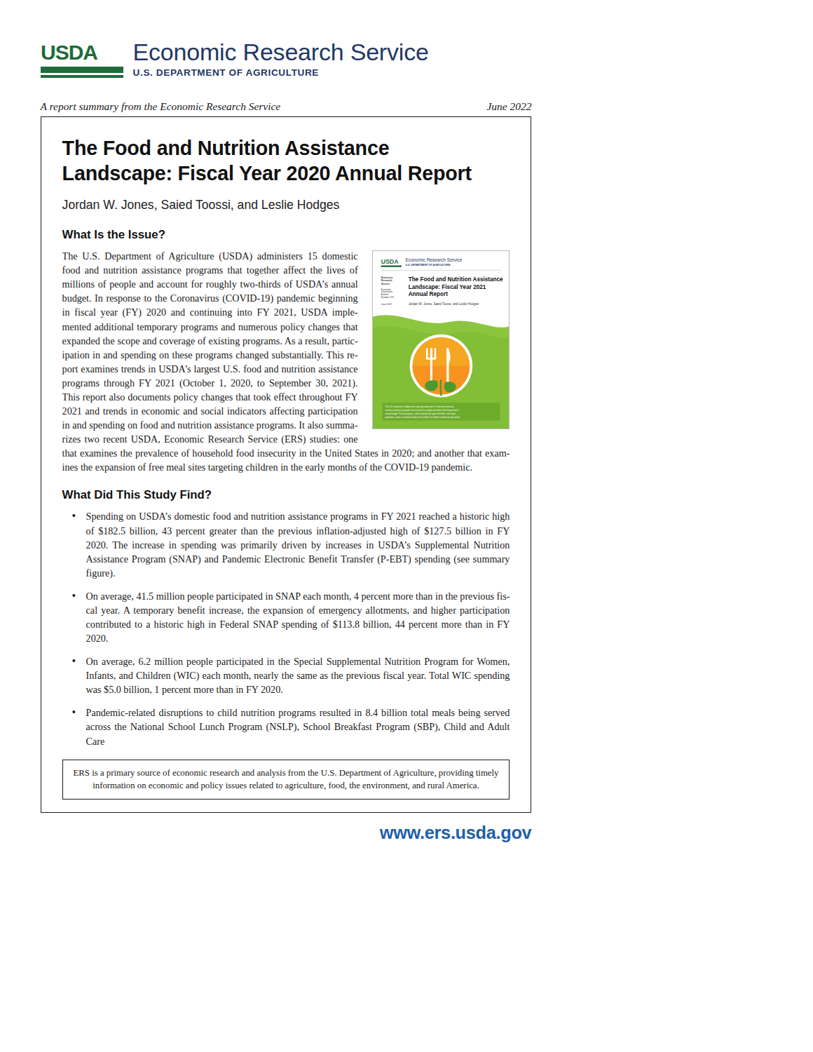USDA
Economic Research Service
U.S. DEPARTMENT OF AGRICULTURE
A report summary from the Economic Research Service June 2022
The Food and Nutrition Assistance
Landscape: Fiscal Year 2020 Annual Report
Jordan W. Jones, Saied Toossi, and Leslie Hodges
What Is the Issue?
USDA Economic Research Service U.S. DEPARTMENT OF AGRICULTURE Economic Research Service Economic Information Bulletin Number 237 June 2022 The Food and Nutrition Assistance Landscape: Fiscal Year 2021 Annual Report Jordan W. Jones, Saied Toossi, and Leslie Hodges The U.S. Department of Agriculture typically administers 15 domestic food and nutrition assistance programs that account for roughly two-thirds of the Department's annual budget. These programs—which vary by size, type of benefits, and target population—form a nutritional safety net for millions of children and low-income adults.
The U.S. Department of Agriculture (USDA) administers 15 domestic food and nutrition assistance programs that together affect the lives of millions of people and account for roughly two-thirds of USDA’s annual budget. In response to the Coronavirus (COVID-19) pandemic beginning in fiscal year (FY) 2020 and continuing into FY 2021, USDA implemented additional temporary programs and numerous policy changes that expanded the scope and coverage of existing programs. As a result, participation in and spending on these programs changed substantially. This report examines trends in USDA’s largest U.S. food and nutrition assistance programs through FY 2021 (October 1, 2020, to September 30, 2021). This report also documents policy changes that took effect throughout FY 2021 and trends in economic and social indicators affecting participation in and spending on food and nutrition assistance programs. It also summarizes two recent USDA, Economic Research Service (ERS) studies: one that examines the prevalence of household food insecurity in the United States in 2020; and another that examines the expansion of free meal sites targeting children in the early months of the COVID-19 pandemic.
What Did This Study Find?
Spending on USDA’s domestic food and nutrition assistance programs in FY 2021 reached a historic high of $182.5 billion, 43 percent greater than the previous inflation-adjusted high of $127.5 billion in FY 2020. The increase in spending was primarily driven by increases in USDA’s Supplemental Nutrition Assistance Program (SNAP) and Pandemic Electronic Benefit Transfer (P-EBT) spending (see summary figure).
On average, 41.5 million people participated in SNAP each month, 4 percent more than in the previous fiscal year. A temporary benefit increase, the expansion of emergency allotments, and higher participation contributed to a historic high in Federal SNAP spending of $113.8 billion, 44 percent more than in FY 2020.
On average, 6.2 million people participated in the Special Supplemental Nutrition Program for Women, Infants, and Children (WIC) each month, nearly the same as the previous fiscal year. Total WIC spending was $5.0 billion, 1 percent more than in FY 2020.
Pandemic-related disruptions to child nutrition programs resulted in 8.4 billion total meals being served across the National School Lunch Program (NSLP), School Breakfast Program (SBP), Child and Adult Care
ERS is a primary source of economic research and analysis from the U.S. Department of Agriculture, providing timely information on economic and policy issues related to agriculture, food, the environment, and rural America.
www.ers.usda.gov